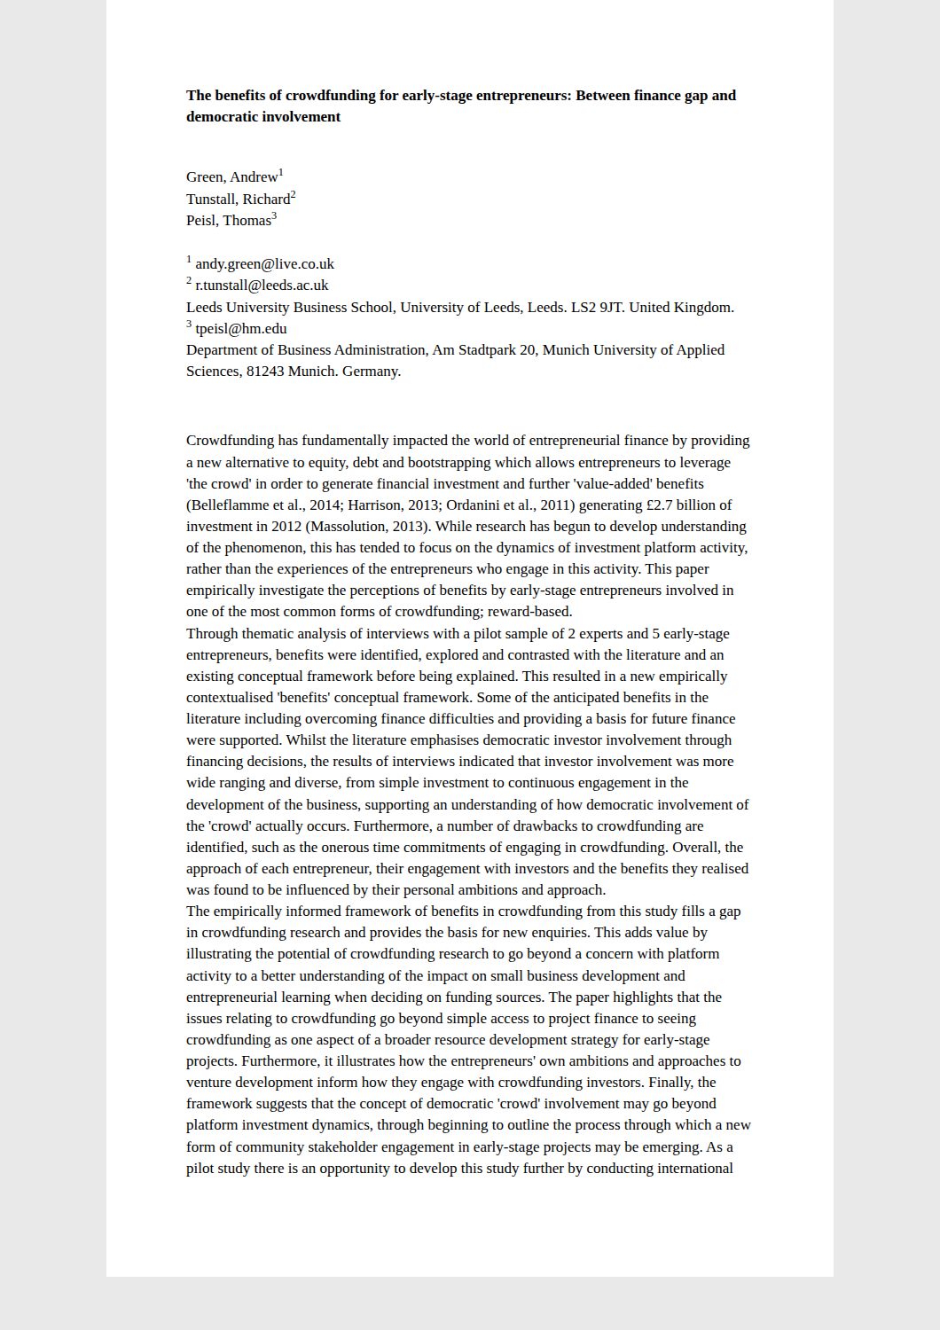The benefits of crowdfunding for early-stage entrepreneurs: Between finance gap and democratic involvement
Green, Andrew1
Tunstall, Richard2
Peisl, Thomas3
1 andy.green@live.co.uk
2 r.tunstall@leeds.ac.uk
Leeds University Business School, University of Leeds, Leeds. LS2 9JT. United Kingdom.
3 tpeisl@hm.edu
Department of Business Administration, Am Stadtpark 20, Munich University of Applied Sciences, 81243 Munich. Germany.
Crowdfunding has fundamentally impacted the world of entrepreneurial finance by providing a new alternative to equity, debt and bootstrapping which allows entrepreneurs to leverage 'the crowd' in order to generate financial investment and further 'value-added' benefits (Belleflamme et al., 2014; Harrison, 2013; Ordanini et al., 2011) generating £2.7 billion of investment in 2012 (Massolution, 2013). While research has begun to develop understanding of the phenomenon, this has tended to focus on the dynamics of investment platform activity, rather than the experiences of the entrepreneurs who engage in this activity. This paper empirically investigate the perceptions of benefits by early-stage entrepreneurs involved in one of the most common forms of crowdfunding; reward-based.
Through thematic analysis of interviews with a pilot sample of 2 experts and 5 early-stage entrepreneurs, benefits were identified, explored and contrasted with the literature and an existing conceptual framework before being explained. This resulted in a new empirically contextualised 'benefits' conceptual framework. Some of the anticipated benefits in the literature including overcoming finance difficulties and providing a basis for future finance were supported. Whilst the literature emphasises democratic investor involvement through financing decisions, the results of interviews indicated that investor involvement was more wide ranging and diverse, from simple investment to continuous engagement in the development of the business, supporting an understanding of how democratic involvement of the 'crowd' actually occurs. Furthermore, a number of drawbacks to crowdfunding are identified, such as the onerous time commitments of engaging in crowdfunding. Overall, the approach of each entrepreneur, their engagement with investors and the benefits they realised was found to be influenced by their personal ambitions and approach.
The empirically informed framework of benefits in crowdfunding from this study fills a gap in crowdfunding research and provides the basis for new enquiries. This adds value by illustrating the potential of crowdfunding research to go beyond a concern with platform activity to a better understanding of the impact on small business development and entrepreneurial learning when deciding on funding sources. The paper highlights that the issues relating to crowdfunding go beyond simple access to project finance to seeing crowdfunding as one aspect of a broader resource development strategy for early-stage projects. Furthermore, it illustrates how the entrepreneurs' own ambitions and approaches to venture development inform how they engage with crowdfunding investors. Finally, the framework suggests that the concept of democratic 'crowd' involvement may go beyond platform investment dynamics, through beginning to outline the process through which a new form of community stakeholder engagement in early-stage projects may be emerging. As a pilot study there is an opportunity to develop this study further by conducting international